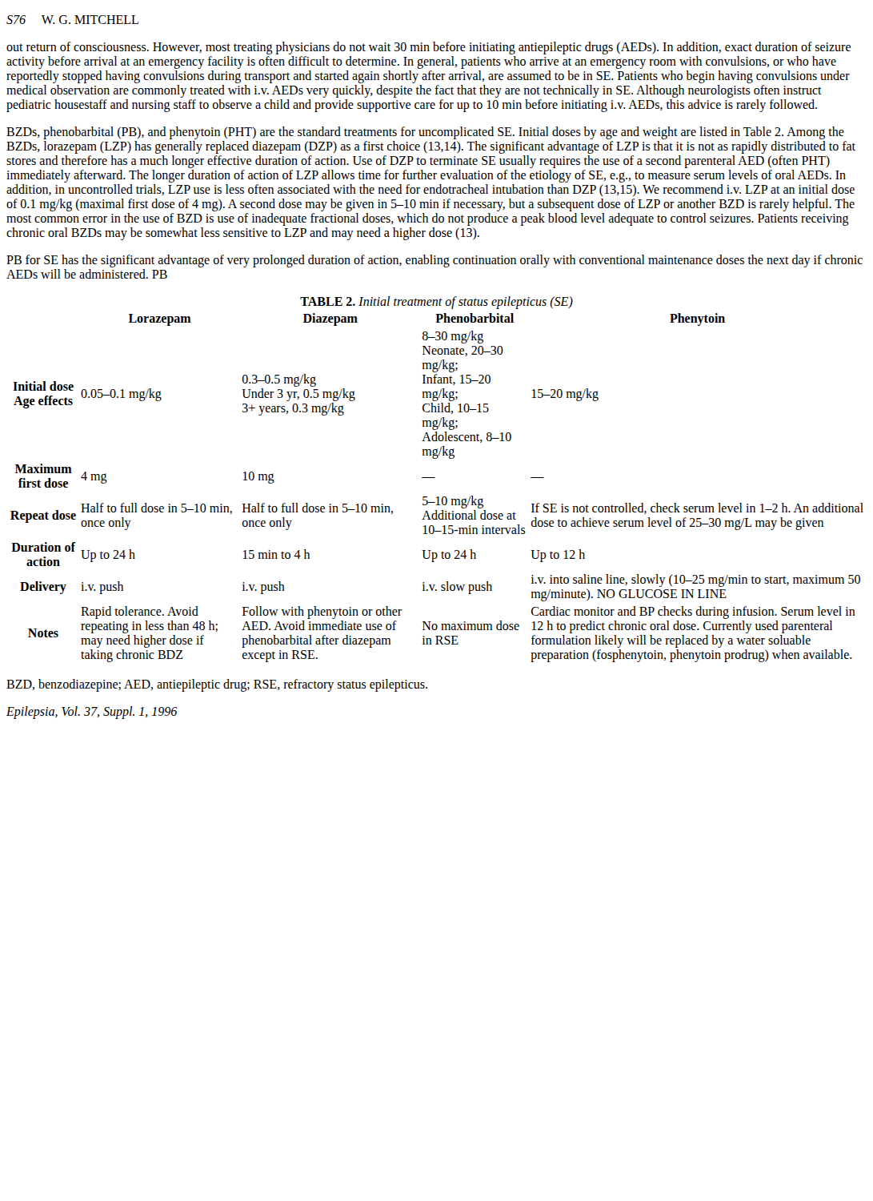S76 W. G. MITCHELL
out return of consciousness. However, most treating physicians do not wait 30 min before initiating antiepileptic drugs (AEDs). In addition, exact duration of seizure activity before arrival at an emergency facility is often difficult to determine. In general, patients who arrive at an emergency room with convulsions, or who have reportedly stopped having convulsions during transport and started again shortly after arrival, are assumed to be in SE. Patients who begin having convulsions under medical observation are commonly treated with i.v. AEDs very quickly, despite the fact that they are not technically in SE. Although neurologists often instruct pediatric housestaff and nursing staff to observe a child and provide supportive care for up to 10 min before initiating i.v. AEDs, this advice is rarely followed.
BZDs, phenobarbital (PB), and phenytoin (PHT) are the standard treatments for uncomplicated SE. Initial doses by age and weight are listed in Table 2. Among the BZDs, lorazepam (LZP) has generally replaced diazepam (DZP) as a first choice (13,14). The significant advantage of LZP is that it is not as rapidly distributed to fat stores and therefore has a much longer effective duration of action. Use of DZP to terminate SE usually requires the use of a second parenteral AED (often PHT) immediately afterward. The longer duration of action of LZP allows time for further evaluation of the etiology of SE, e.g., to measure serum levels of oral AEDs. In addition, in uncontrolled trials, LZP use is less often associated with the need for endotracheal intubation than DZP (13,15). We recommend i.v. LZP at an initial dose of 0.1 mg/kg (maximal first dose of 4 mg). A second dose may be given in 5–10 min if necessary, but a subsequent dose of LZP or another BZD is rarely helpful. The most common error in the use of BZD is use of inadequate fractional doses, which do not produce a peak blood level adequate to control seizures. Patients receiving chronic oral BZDs may be somewhat less sensitive to LZP and may need a higher dose (13).
PB for SE has the significant advantage of very prolonged duration of action, enabling continuation orally with conventional maintenance doses the next day if chronic AEDs will be administered. PB
TABLE 2. Initial treatment of status epilepticus (SE)
| | Lorazepam | Diazepam | Phenobarbital | Phenytoin |
| --- | --- | --- | --- | --- |
| Initial dose Age effects | 0.05–0.1 mg/kg | 0.3–0.5 mg/kg Under 3 yr, 0.5 mg/kg 3+ years, 0.3 mg/kg | 8–30 mg/kg Neonate, 20–30 mg/kg; Infant, 15–20 mg/kg; Child, 10–15 mg/kg; Adolescent, 8–10 mg/kg | 15–20 mg/kg |
| Maximum first dose | 4 mg | 10 mg | — | — |
| Repeat dose | Half to full dose in 5–10 min, once only | Half to full dose in 5–10 min, once only | 5–10 mg/kg Additional dose at 10–15-min intervals | If SE is not controlled, check serum level in 1–2 h. An additional dose to achieve serum level of 25–30 mg/L may be given |
| Duration of action | Up to 24 h | 15 min to 4 h | Up to 24 h | Up to 12 h |
| Delivery | i.v. push | i.v. push | i.v. slow push | i.v. into saline line, slowly (10–25 mg/min to start, maximum 50 mg/minute). NO GLUCOSE IN LINE |
| Notes | Rapid tolerance. Avoid repeating in less than 48 h; may need higher dose if taking chronic BDZ | Follow with phenytoin or other AED. Avoid immediate use of phenobarbital after diazepam except in RSE. | No maximum dose in RSE | Cardiac monitor and BP checks during infusion. Serum level in 12 h to predict chronic oral dose. Currently used parenteral formulation likely will be replaced by a water soluable preparation (fosphenytoin, phenytoin prodrug) when available. |
BZD, benzodiazepine; AED, antiepileptic drug; RSE, refractory status epilepticus.
Epilepsia, Vol. 37, Suppl. 1, 1996